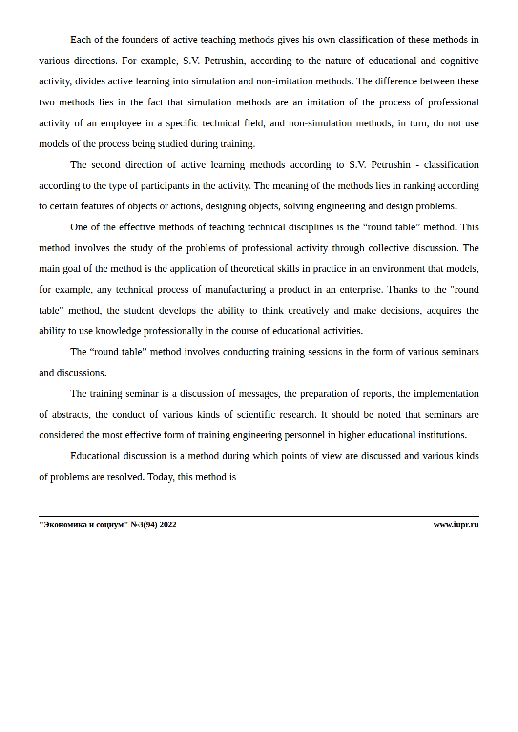Each of the founders of active teaching methods gives his own classification of these methods in various directions. For example, S.V. Petrushin, according to the nature of educational and cognitive activity, divides active learning into simulation and non-imitation methods. The difference between these two methods lies in the fact that simulation methods are an imitation of the process of professional activity of an employee in a specific technical field, and non-simulation methods, in turn, do not use models of the process being studied during training.
The second direction of active learning methods according to S.V. Petrushin - classification according to the type of participants in the activity. The meaning of the methods lies in ranking according to certain features of objects or actions, designing objects, solving engineering and design problems.
One of the effective methods of teaching technical disciplines is the “round table” method. This method involves the study of the problems of professional activity through collective discussion. The main goal of the method is the application of theoretical skills in practice in an environment that models, for example, any technical process of manufacturing a product in an enterprise. Thanks to the "round table" method, the student develops the ability to think creatively and make decisions, acquires the ability to use knowledge professionally in the course of educational activities.
The “round table” method involves conducting training sessions in the form of various seminars and discussions.
The training seminar is a discussion of messages, the preparation of reports, the implementation of abstracts, the conduct of various kinds of scientific research. It should be noted that seminars are considered the most effective form of training engineering personnel in higher educational institutions.
Educational discussion is a method during which points of view are discussed and various kinds of problems are resolved. Today, this method is
"Экономика и социум" №3(94) 2022 www.iupr.ru